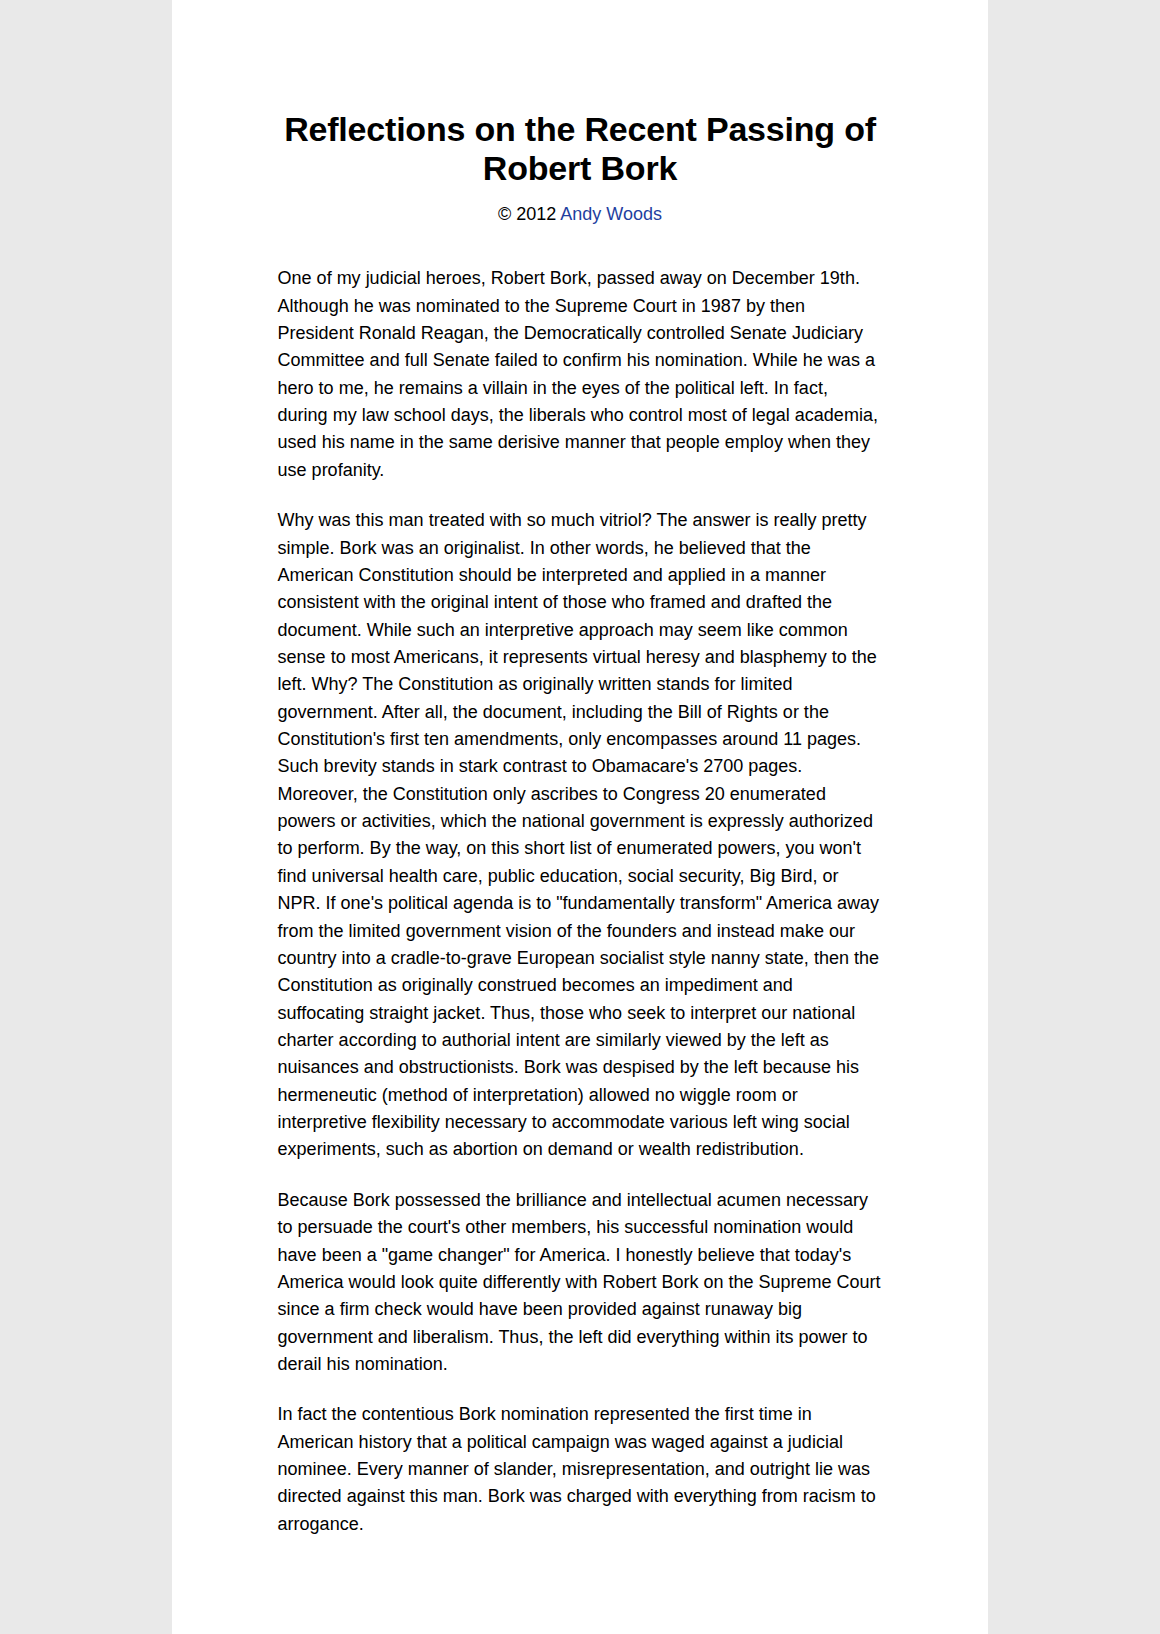Reflections on the Recent Passing of Robert Bork
© 2012 Andy Woods
One of my judicial heroes, Robert Bork, passed away on December 19th. Although he was nominated to the Supreme Court in 1987 by then President Ronald Reagan, the Democratically controlled Senate Judiciary Committee and full Senate failed to confirm his nomination. While he was a hero to me, he remains a villain in the eyes of the political left. In fact, during my law school days, the liberals who control most of legal academia, used his name in the same derisive manner that people employ when they use profanity.
Why was this man treated with so much vitriol? The answer is really pretty simple. Bork was an originalist. In other words, he believed that the American Constitution should be interpreted and applied in a manner consistent with the original intent of those who framed and drafted the document. While such an interpretive approach may seem like common sense to most Americans, it represents virtual heresy and blasphemy to the left. Why? The Constitution as originally written stands for limited government. After all, the document, including the Bill of Rights or the Constitution's first ten amendments, only encompasses around 11 pages. Such brevity stands in stark contrast to Obamacare's 2700 pages. Moreover, the Constitution only ascribes to Congress 20 enumerated powers or activities, which the national government is expressly authorized to perform. By the way, on this short list of enumerated powers, you won't find universal health care, public education, social security, Big Bird, or NPR. If one's political agenda is to "fundamentally transform" America away from the limited government vision of the founders and instead make our country into a cradle-to-grave European socialist style nanny state, then the Constitution as originally construed becomes an impediment and suffocating straight jacket. Thus, those who seek to interpret our national charter according to authorial intent are similarly viewed by the left as nuisances and obstructionists. Bork was despised by the left because his hermeneutic (method of interpretation) allowed no wiggle room or interpretive flexibility necessary to accommodate various left wing social experiments, such as abortion on demand or wealth redistribution.
Because Bork possessed the brilliance and intellectual acumen necessary to persuade the court's other members, his successful nomination would have been a "game changer" for America. I honestly believe that today's America would look quite differently with Robert Bork on the Supreme Court since a firm check would have been provided against runaway big government and liberalism. Thus, the left did everything within its power to derail his nomination.
In fact the contentious Bork nomination represented the first time in American history that a political campaign was waged against a judicial nominee. Every manner of slander, misrepresentation, and outright lie was directed against this man. Bork was charged with everything from racism to arrogance.